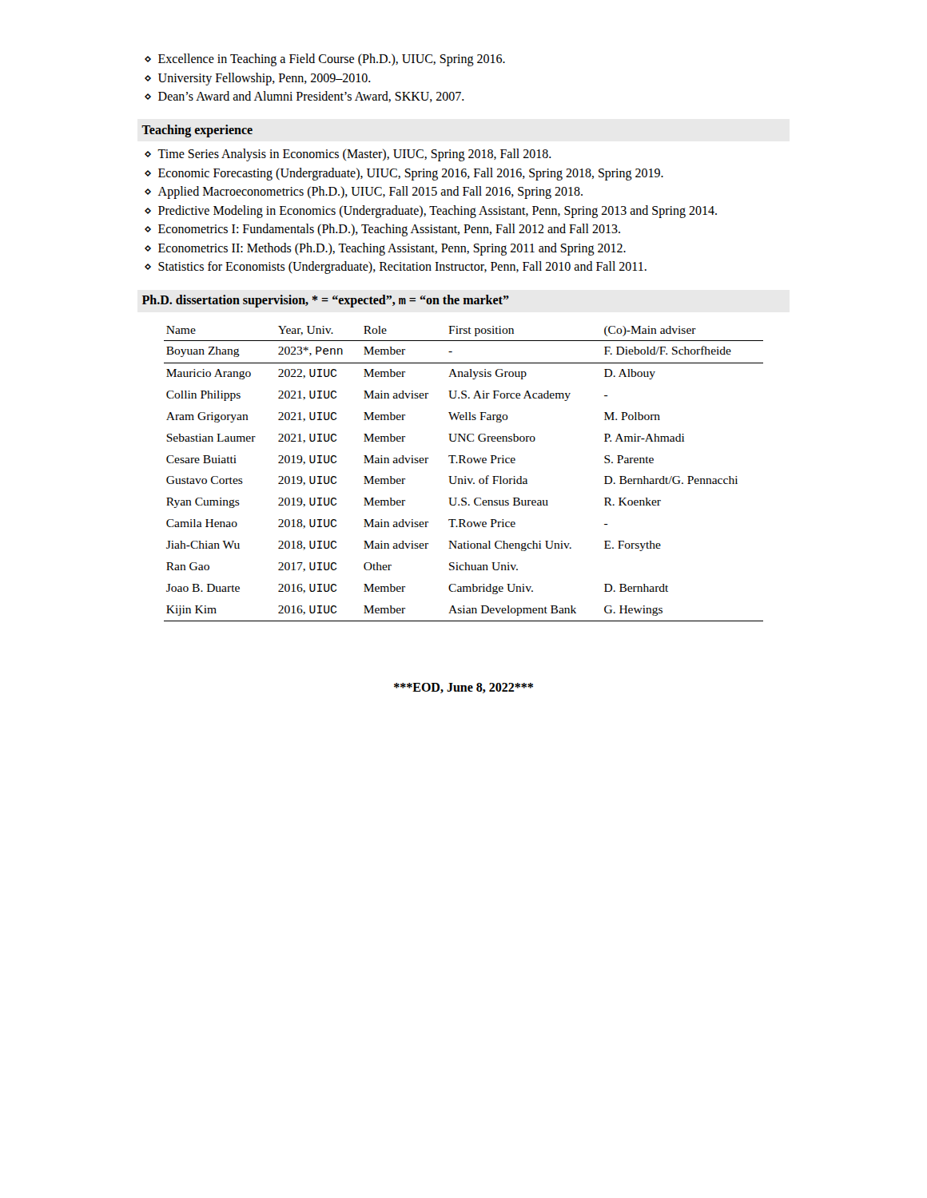Excellence in Teaching a Field Course (Ph.D.), UIUC, Spring 2016.
University Fellowship, Penn, 2009–2010.
Dean’s Award and Alumni President’s Award, SKKU, 2007.
Teaching experience
Time Series Analysis in Economics (Master), UIUC, Spring 2018, Fall 2018.
Economic Forecasting (Undergraduate), UIUC, Spring 2016, Fall 2016, Spring 2018, Spring 2019.
Applied Macroeconometrics (Ph.D.), UIUC, Fall 2015 and Fall 2016, Spring 2018.
Predictive Modeling in Economics (Undergraduate), Teaching Assistant, Penn, Spring 2013 and Spring 2014.
Econometrics I: Fundamentals (Ph.D.), Teaching Assistant, Penn, Fall 2012 and Fall 2013.
Econometrics II: Methods (Ph.D.), Teaching Assistant, Penn, Spring 2011 and Spring 2012.
Statistics for Economists (Undergraduate), Recitation Instructor, Penn, Fall 2010 and Fall 2011.
Ph.D. dissertation supervision, * = “expected”, m = “on the market”
| Name | Year, Univ. | Role | First position | (Co)-Main adviser |
| --- | --- | --- | --- | --- |
| Boyuan Zhang | 2023*, Penn | Member | - | F. Diebold/F. Schorfheide |
| Mauricio Arango | 2022, UIUC | Member | Analysis Group | D. Albouy |
| Collin Philipps | 2021, UIUC | Main adviser | U.S. Air Force Academy | - |
| Aram Grigoryan | 2021, UIUC | Member | Wells Fargo | M. Polborn |
| Sebastian Laumer | 2021, UIUC | Member | UNC Greensboro | P. Amir-Ahmadi |
| Cesare Buiatti | 2019, UIUC | Main adviser | T.Rowe Price | S. Parente |
| Gustavo Cortes | 2019, UIUC | Member | Univ. of Florida | D. Bernhardt/G. Pennacchi |
| Ryan Cumings | 2019, UIUC | Member | U.S. Census Bureau | R. Koenker |
| Camila Henao | 2018, UIUC | Main adviser | T.Rowe Price | - |
| Jiah-Chian Wu | 2018, UIUC | Main adviser | National Chengchi Univ. | E. Forsythe |
| Ran Gao | 2017, UIUC | Other | Sichuan Univ. | |
| Joao B. Duarte | 2016, UIUC | Member | Cambridge Univ. | D. Bernhardt |
| Kijin Kim | 2016, UIUC | Member | Asian Development Bank | G. Hewings |
***EOD, June 8, 2022***